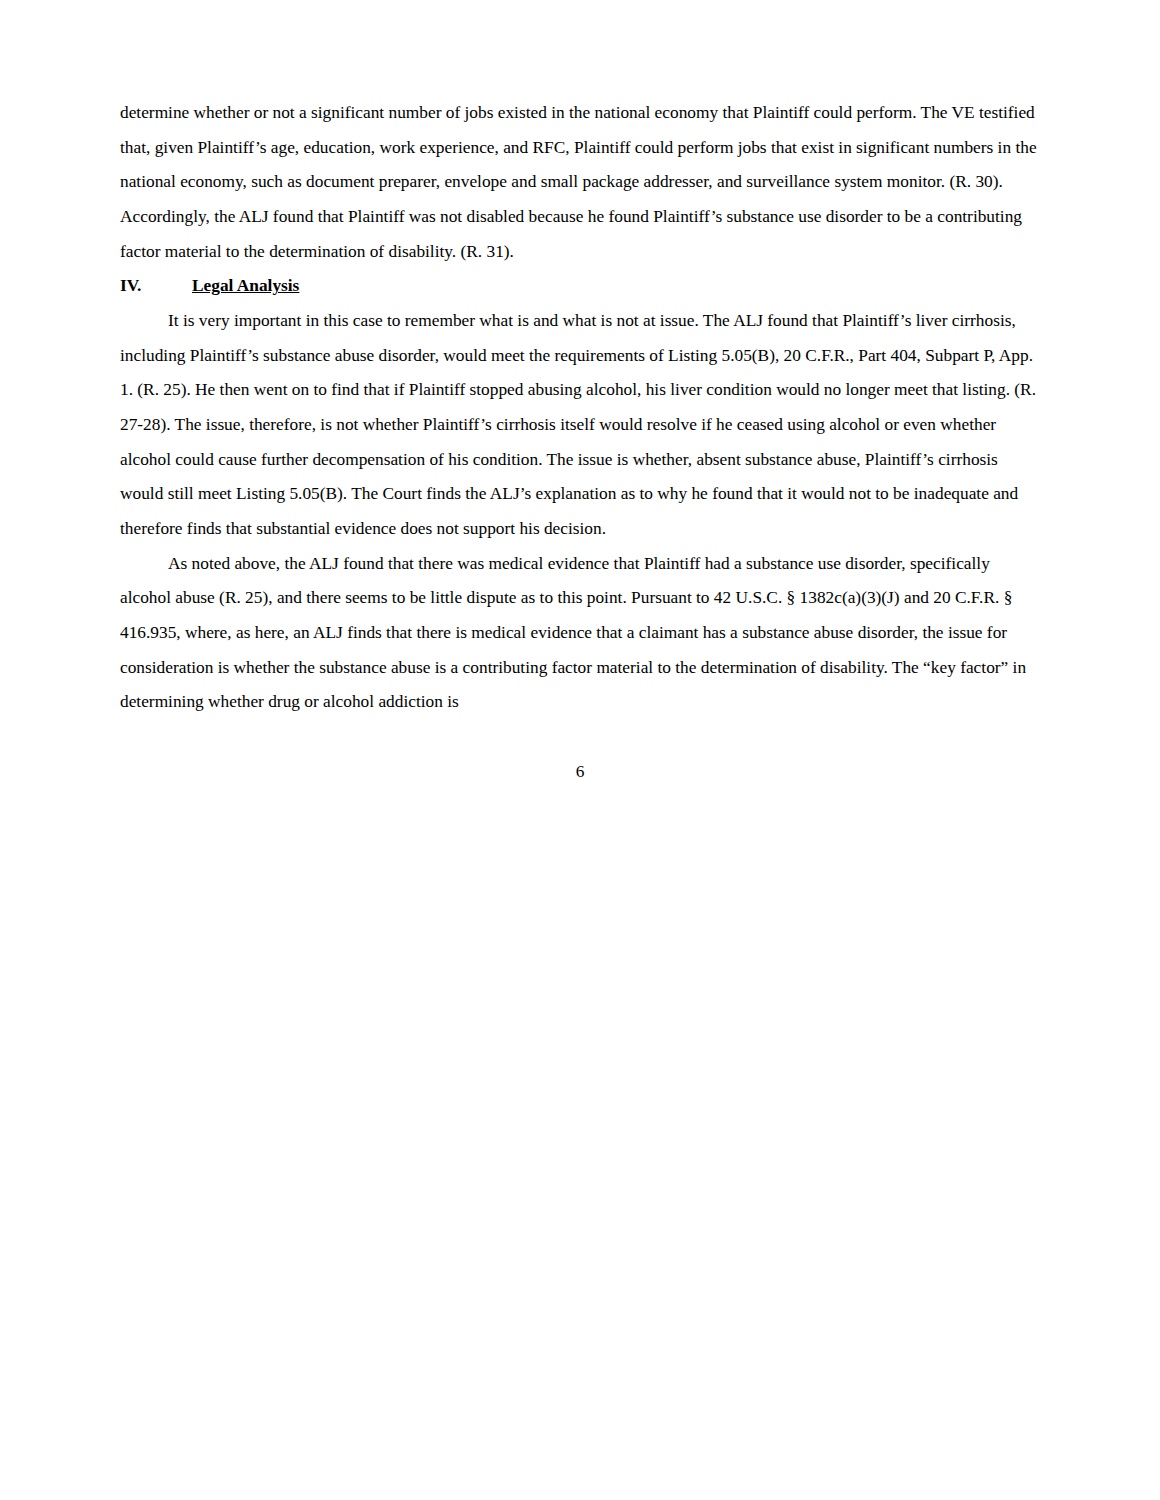determine whether or not a significant number of jobs existed in the national economy that Plaintiff could perform. The VE testified that, given Plaintiff’s age, education, work experience, and RFC, Plaintiff could perform jobs that exist in significant numbers in the national economy, such as document preparer, envelope and small package addresser, and surveillance system monitor. (R. 30). Accordingly, the ALJ found that Plaintiff was not disabled because he found Plaintiff’s substance use disorder to be a contributing factor material to the determination of disability. (R. 31).
IV. Legal Analysis
It is very important in this case to remember what is and what is not at issue. The ALJ found that Plaintiff’s liver cirrhosis, including Plaintiff’s substance abuse disorder, would meet the requirements of Listing 5.05(B), 20 C.F.R., Part 404, Subpart P, App. 1. (R. 25). He then went on to find that if Plaintiff stopped abusing alcohol, his liver condition would no longer meet that listing. (R. 27-28). The issue, therefore, is not whether Plaintiff’s cirrhosis itself would resolve if he ceased using alcohol or even whether alcohol could cause further decompensation of his condition. The issue is whether, absent substance abuse, Plaintiff’s cirrhosis would still meet Listing 5.05(B). The Court finds the ALJ’s explanation as to why he found that it would not to be inadequate and therefore finds that substantial evidence does not support his decision.
As noted above, the ALJ found that there was medical evidence that Plaintiff had a substance use disorder, specifically alcohol abuse (R. 25), and there seems to be little dispute as to this point. Pursuant to 42 U.S.C. § 1382c(a)(3)(J) and 20 C.F.R. § 416.935, where, as here, an ALJ finds that there is medical evidence that a claimant has a substance abuse disorder, the issue for consideration is whether the substance abuse is a contributing factor material to the determination of disability. The “key factor” in determining whether drug or alcohol addiction is
6